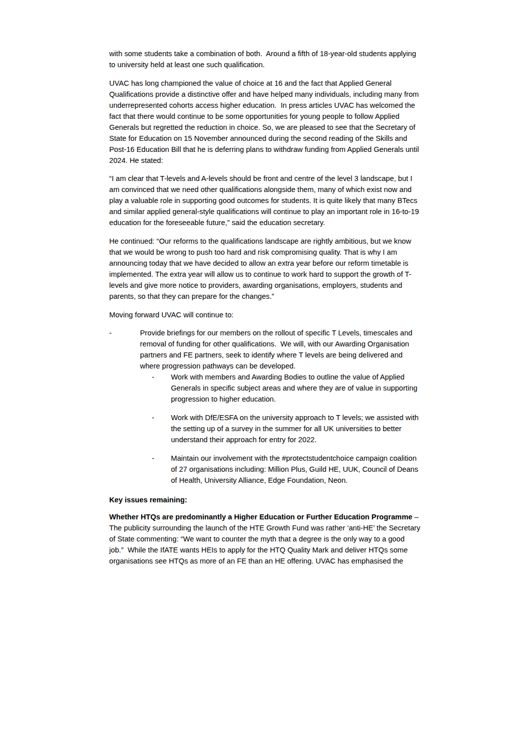with some students take a combination of both. Around a fifth of 18-year-old students applying to university held at least one such qualification.
UVAC has long championed the value of choice at 16 and the fact that Applied General Qualifications provide a distinctive offer and have helped many individuals, including many from underrepresented cohorts access higher education. In press articles UVAC has welcomed the fact that there would continue to be some opportunities for young people to follow Applied Generals but regretted the reduction in choice. So, we are pleased to see that the Secretary of State for Education on 15 November announced during the second reading of the Skills and Post-16 Education Bill that he is deferring plans to withdraw funding from Applied Generals until 2024. He stated:
“I am clear that T-levels and A-levels should be front and centre of the level 3 landscape, but I am convinced that we need other qualifications alongside them, many of which exist now and play a valuable role in supporting good outcomes for students. It is quite likely that many BTecs and similar applied general-style qualifications will continue to play an important role in 16-to-19 education for the foreseeable future,” said the education secretary.
He continued: “Our reforms to the qualifications landscape are rightly ambitious, but we know that we would be wrong to push too hard and risk compromising quality. That is why I am announcing today that we have decided to allow an extra year before our reform timetable is implemented. The extra year will allow us to continue to work hard to support the growth of T-levels and give more notice to providers, awarding organisations, employers, students and parents, so that they can prepare for the changes.”
Moving forward UVAC will continue to:
Provide briefings for our members on the rollout of specific T Levels, timescales and removal of funding for other qualifications. We will, with our Awarding Organisation partners and FE partners, seek to identify where T levels are being delivered and where progression pathways can be developed.
Work with members and Awarding Bodies to outline the value of Applied Generals in specific subject areas and where they are of value in supporting progression to higher education.
Work with DfE/ESFA on the university approach to T levels; we assisted with the setting up of a survey in the summer for all UK universities to better understand their approach for entry for 2022.
Maintain our involvement with the #protectstudentchoice campaign coalition of 27 organisations including: Million Plus, Guild HE, UUK, Council of Deans of Health, University Alliance, Edge Foundation, Neon.
Key issues remaining:
Whether HTQs are predominantly a Higher Education or Further Education Programme – The publicity surrounding the launch of the HTE Growth Fund was rather ‘anti-HE’ the Secretary of State commenting: “We want to counter the myth that a degree is the only way to a good job.” While the IfATE wants HEIs to apply for the HTQ Quality Mark and deliver HTQs some organisations see HTQs as more of an FE than an HE offering. UVAC has emphasised the